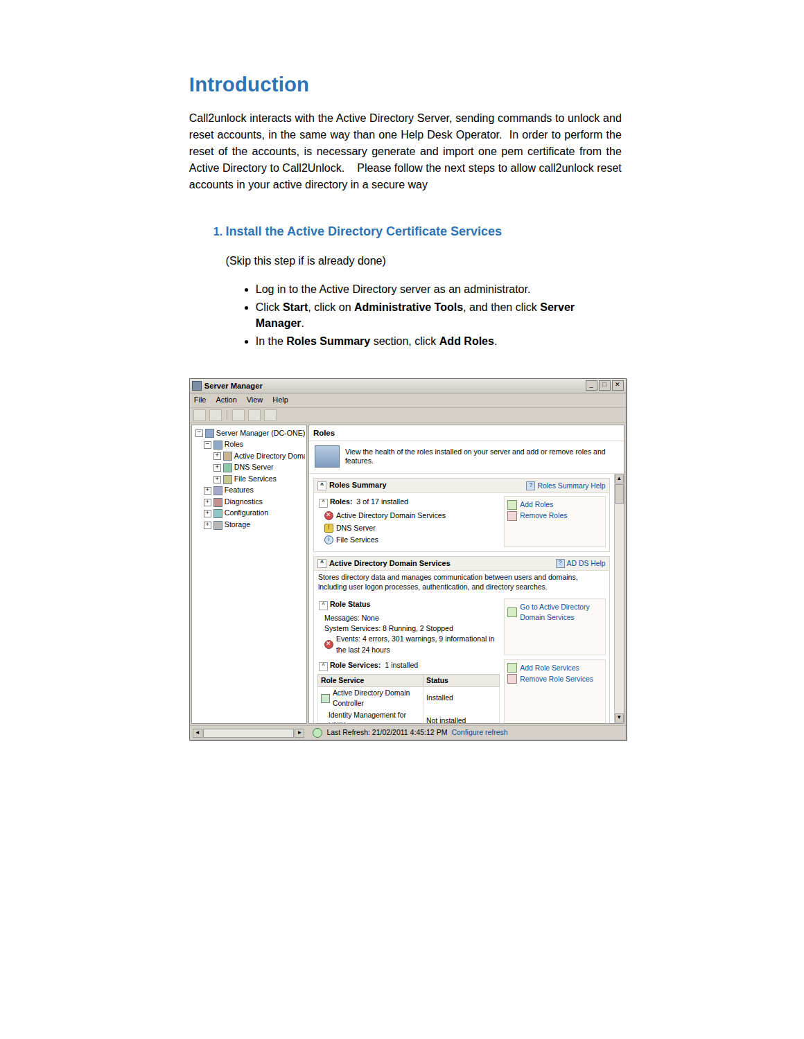Introduction
Call2unlock interacts with the Active Directory Server, sending commands to unlock and reset accounts, in the same way than one Help Desk Operator. In order to perform the reset of the accounts, is necessary generate and import one pem certificate from the Active Directory to Call2Unlock. Please follow the next steps to allow call2unlock reset accounts in your active directory in a secure way
Install the Active Directory Certificate Services
(Skip this step if is already done)
Log in to the Active Directory server as an administrator.
Click Start, click on Administrative Tools, and then click Server Manager.
In the Roles Summary section, click Add Roles.
Server Manager
_
□
✕
File Action View Help
− Server Manager (DC-ONE)
− Roles
+ Active Directory Domain Se
+ DNS Server
+ File Services
+ Features
+ Diagnostics
+ Configuration
+ Storage
Roles
View the health of the roles installed on your server and add or remove roles and features.
^Roles Summary
?Roles Summary Help
^ Roles: 3 of 17 installed
✕Active Directory Domain Services
!DNS Server
i File Services
Add Roles
Remove Roles
^Active Directory Domain Services
?AD DS Help
Stores directory data and manages communication between users and domains, including user logon processes, authentication, and directory searches.
^ Role Status
Messages: None
System Services: 8 Running, 2 Stopped
✕Events: 4 errors, 301 warnings, 9 informational in the last 24 hours
Go to Active Directory Domain Services
^ Role Services: 1 installed
| Role Service | Status |
| --- | --- |
| Active Directory Domain Controller | Installed |
| Identity Management for UNIX | Not installed |
| Server for Network Information Services | Not installed |
| Password Synchronization | Not installed |
| Administration Tools | Not installed |
Add Role Services
Remove Role Services
Description:
▲
▼
◄
►
Last Refresh: 21/02/2011 4:45:12 PM Configure refresh